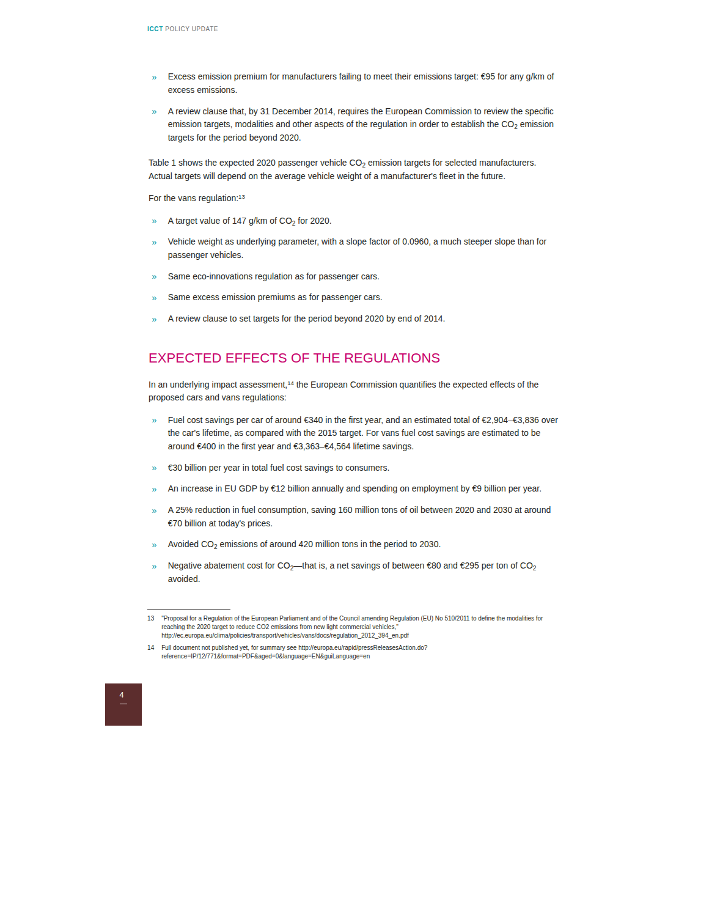ICCT POLICY UPDATE
Excess emission premium for manufacturers failing to meet their emissions target: €95 for any g/km of excess emissions.
A review clause that, by 31 December 2014, requires the European Commission to review the specific emission targets, modalities and other aspects of the regulation in order to establish the CO2 emission targets for the period beyond 2020.
Table 1 shows the expected 2020 passenger vehicle CO2 emission targets for selected manufacturers. Actual targets will depend on the average vehicle weight of a manufacturer's fleet in the future.
For the vans regulation:13
A target value of 147 g/km of CO2 for 2020.
Vehicle weight as underlying parameter, with a slope factor of 0.0960, a much steeper slope than for passenger vehicles.
Same eco-innovations regulation as for passenger cars.
Same excess emission premiums as for passenger cars.
A review clause to set targets for the period beyond 2020 by end of 2014.
EXPECTED EFFECTS OF THE REGULATIONS
In an underlying impact assessment,14 the European Commission quantifies the expected effects of the proposed cars and vans regulations:
Fuel cost savings per car of around €340 in the first year, and an estimated total of €2,904–€3,836 over the car's lifetime, as compared with the 2015 target. For vans fuel cost savings are estimated to be around €400 in the first year and €3,363–€4,564 lifetime savings.
€30 billion per year in total fuel cost savings to consumers.
An increase in EU GDP by €12 billion annually and spending on employment by €9 billion per year.
A 25% reduction in fuel consumption, saving 160 million tons of oil between 2020 and 2030 at around €70 billion at today's prices.
Avoided CO2 emissions of around 420 million tons in the period to 2030.
Negative abatement cost for CO2—that is, a net savings of between €80 and €295 per ton of CO2 avoided.
13
"Proposal for a Regulation of the European Parliament and of the Council amending Regulation (EU) No 510/2011 to define the modalities for reaching the 2020 target to reduce CO2 emissions from new light commercial vehicles," http://ec.europa.eu/clima/policies/transport/vehicles/vans/docs/regulation_2012_394_en.pdf
14
Full document not published yet, for summary see http://europa.eu/rapid/pressReleasesAction.do?reference=IP/12/771&format=PDF&aged=0&language=EN&guiLanguage=en
4